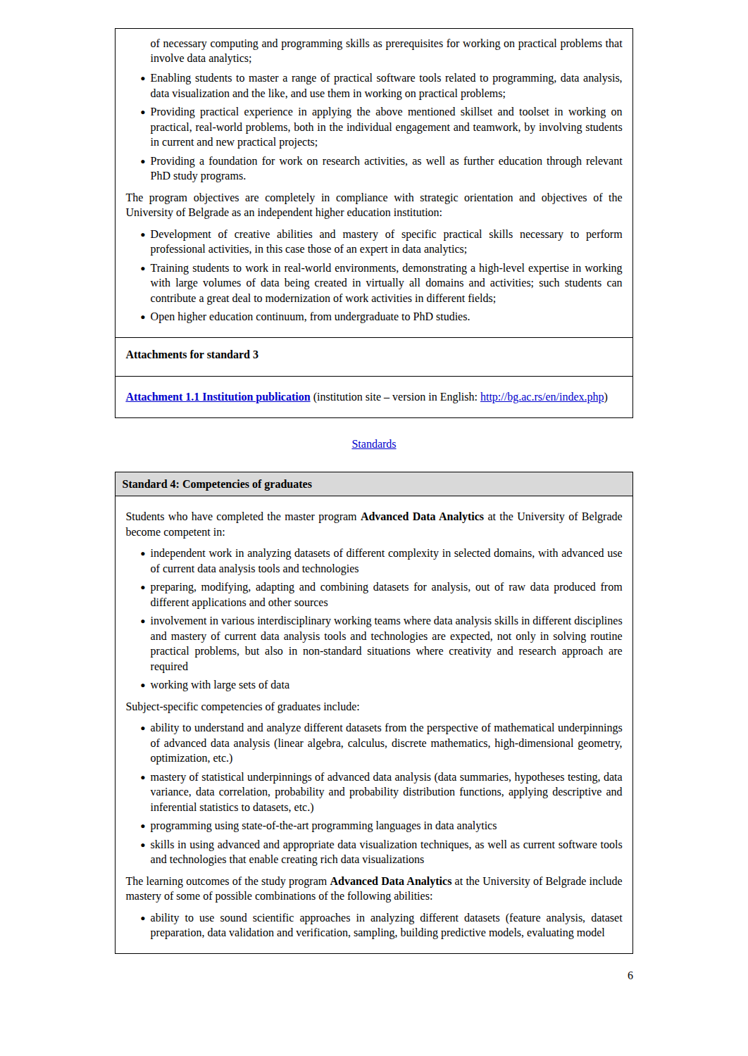of necessary computing and programming skills as prerequisites for working on practical problems that involve data analytics;
Enabling students to master a range of practical software tools related to programming, data analysis, data visualization and the like, and use them in working on practical problems;
Providing practical experience in applying the above mentioned skillset and toolset in working on practical, real-world problems, both in the individual engagement and teamwork, by involving students in current and new practical projects;
Providing a foundation for work on research activities, as well as further education through relevant PhD study programs.
The program objectives are completely in compliance with strategic orientation and objectives of the University of Belgrade as an independent higher education institution:
Development of creative abilities and mastery of specific practical skills necessary to perform professional activities, in this case those of an expert in data analytics;
Training students to work in real-world environments, demonstrating a high-level expertise in working with large volumes of data being created in virtually all domains and activities; such students can contribute a great deal to modernization of work activities in different fields;
Open higher education continuum, from undergraduate to PhD studies.
Attachments for standard 3
Attachment 1.1 Institution publication (institution site – version in English: http://bg.ac.rs/en/index.php)
Standards
Standard 4: Competencies of graduates
Students who have completed the master program Advanced Data Analytics at the University of Belgrade become competent in:
independent work in analyzing datasets of different complexity in selected domains, with advanced use of current data analysis tools and technologies
preparing, modifying, adapting and combining datasets for analysis, out of raw data produced from different applications and other sources
involvement in various interdisciplinary working teams where data analysis skills in different disciplines and mastery of current data analysis tools and technologies are expected, not only in solving routine practical problems, but also in non-standard situations where creativity and research approach are required
working with large sets of data
Subject-specific competencies of graduates include:
ability to understand and analyze different datasets from the perspective of mathematical underpinnings of advanced data analysis (linear algebra, calculus, discrete mathematics, high-dimensional geometry, optimization, etc.)
mastery of statistical underpinnings of advanced data analysis (data summaries, hypotheses testing, data variance, data correlation, probability and probability distribution functions, applying descriptive and inferential statistics to datasets, etc.)
programming using state-of-the-art programming languages in data analytics
skills in using advanced and appropriate data visualization techniques, as well as current software tools and technologies that enable creating rich data visualizations
The learning outcomes of the study program Advanced Data Analytics at the University of Belgrade include mastery of some of possible combinations of the following abilities:
ability to use sound scientific approaches in analyzing different datasets (feature analysis, dataset preparation, data validation and verification, sampling, building predictive models, evaluating model
6